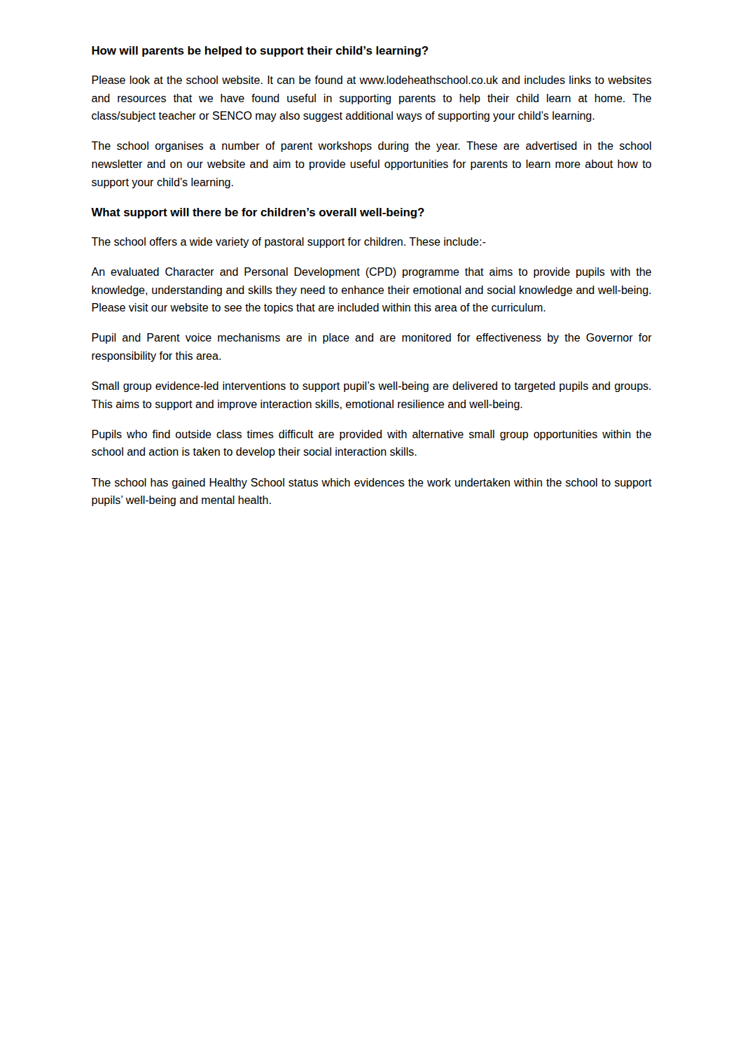How will parents be helped to support their child’s learning?
Please look at the school website. It can be found at www.lodeheathschool.co.uk and includes links to websites and resources that we have found useful in supporting parents to help their child learn at home. The class/subject teacher or SENCO may also suggest additional ways of supporting your child’s learning.
The school organises a number of parent workshops during the year. These are advertised in the school newsletter and on our website and aim to provide useful opportunities for parents to learn more about how to support your child’s learning.
What support will there be for children’s overall well-being?
The school offers a wide variety of pastoral support for children. These include:-
An evaluated Character and Personal Development (CPD) programme that aims to provide pupils with the knowledge, understanding and skills they need to enhance their emotional and social knowledge and well-being. Please visit our website to see the topics that are included within this area of the curriculum.
Pupil and Parent voice mechanisms are in place and are monitored for effectiveness by the Governor for responsibility for this area.
Small group evidence-led interventions to support pupil’s well-being are delivered to targeted pupils and groups. This aims to support and improve interaction skills, emotional resilience and well-being.
Pupils who find outside class times difficult are provided with alternative small group opportunities within the school and action is taken to develop their social interaction skills.
The school has gained Healthy School status which evidences the work undertaken within the school to support pupils’ well-being and mental health.